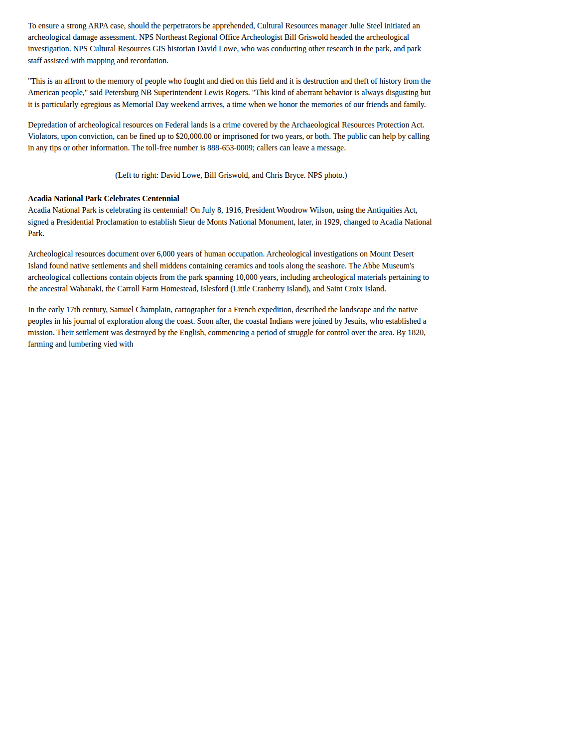To ensure a strong ARPA case, should the perpetrators be apprehended, Cultural Resources manager Julie Steel initiated an archeological damage assessment. NPS Northeast Regional Office Archeologist Bill Griswold headed the archeological investigation. NPS Cultural Resources GIS historian David Lowe, who was conducting other research in the park, and park staff assisted with mapping and recordation.
"This is an affront to the memory of people who fought and died on this field and it is destruction and theft of history from the American people," said Petersburg NB Superintendent Lewis Rogers. "This kind of aberrant behavior is always disgusting but it is particularly egregious as Memorial Day weekend arrives, a time when we honor the memories of our friends and family.
Depredation of archeological resources on Federal lands is a crime covered by the Archaeological Resources Protection Act. Violators, upon conviction, can be fined up to $20,000.00 or imprisoned for two years, or both. The public can help by calling in any tips or other information. The toll-free number is 888-653-0009; callers can leave a message.
(Left to right: David Lowe, Bill Griswold, and Chris Bryce. NPS photo.)
Acadia National Park Celebrates Centennial
Acadia National Park is celebrating its centennial! On July 8, 1916, President Woodrow Wilson, using the Antiquities Act, signed a Presidential Proclamation to establish Sieur de Monts National Monument, later, in 1929, changed to Acadia National Park.
Archeological resources document over 6,000 years of human occupation. Archeological investigations on Mount Desert Island found native settlements and shell middens containing ceramics and tools along the seashore. The Abbe Museum's archeological collections contain objects from the park spanning 10,000 years, including archeological materials pertaining to the ancestral Wabanaki, the Carroll Farm Homestead, Islesford (Little Cranberry Island), and Saint Croix Island.
In the early 17th century, Samuel Champlain, cartographer for a French expedition, described the landscape and the native peoples in his journal of exploration along the coast. Soon after, the coastal Indians were joined by Jesuits, who established a mission. Their settlement was destroyed by the English, commencing a period of struggle for control over the area. By 1820, farming and lumbering vied with